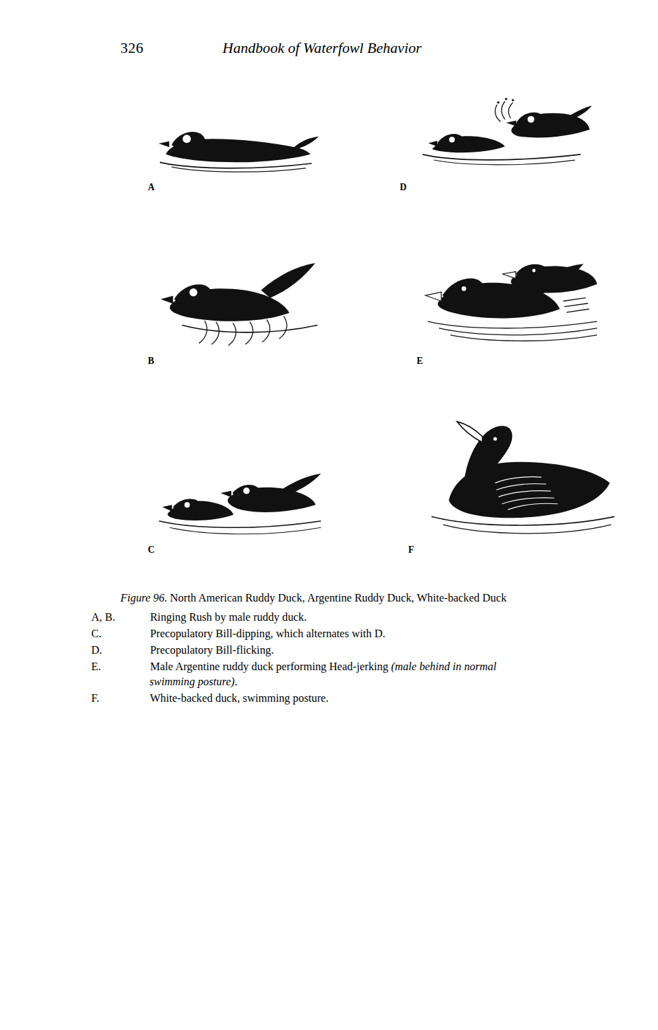326 Handbook of Waterfowl Behavior
A
D
B
E
C
F
Figure 96. North American Ruddy Duck, Argentine Ruddy Duck, White-backed Duck
A, B. Ringing Rush by male ruddy duck.
C. Precopulatory Bill-dipping, which alternates with D.
D. Precopulatory Bill-flicking.
E. Male Argentine ruddy duck performing Head-jerking (male behind in normal swimming posture).
F. White-backed duck, swimming posture.